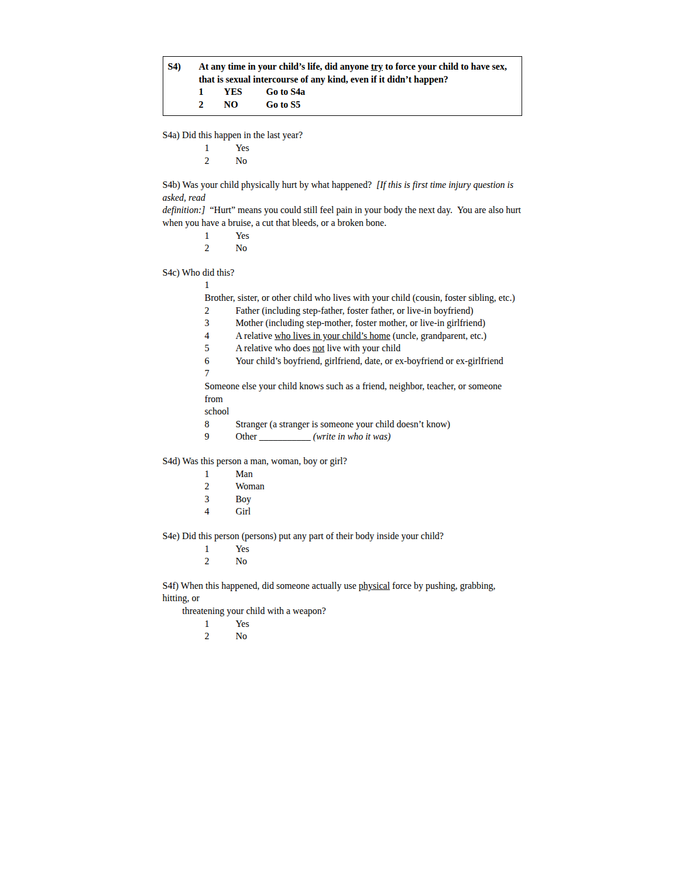S4) At any time in your child’s life, did anyone try to force your child to have sex, that is sexual intercourse of any kind, even if it didn’t happen?
1 YESGo to S4a 2 NOGo to S5
S4a) Did this happen in the last year?
1 Yes 2 No
S4b) Was your child physically hurt by what happened? [If this is first time injury question is asked, read
definition:] “Hurt” means you could still feel pain in your body the next day. You are also hurt
when you have a bruise, a cut that bleeds, or a broken bone.
1 Yes 2 No
S4c) Who did this?
1 Brother, sister, or other child who lives with your child (cousin, foster sibling, etc.) 2 Father (including step-father, foster father, or live-in boyfriend) 3 Mother (including step-mother, foster mother, or live-in girlfriend) 4 A relative who lives in your child’s home (uncle, grandparent, etc.) 5 A relative who does not live with your child 6 Your child’s boyfriend, girlfriend, date, or ex-boyfriend or ex-girlfriend 7 Someone else your child knows such as a friend, neighbor, teacher, or someone from school 8 Stranger (a stranger is someone your child doesn’t know) 9 Other ___________ (write in who it was)
S4d) Was this person a man, woman, boy or girl?
1 Man 2 Woman 3 Boy 4 Girl
S4e) Did this person (persons) put any part of their body inside your child?
1 Yes 2 No
S4f) When this happened, did someone actually use physical force by pushing, grabbing, hitting, or
threatening your child with a weapon?
1 Yes 2 No